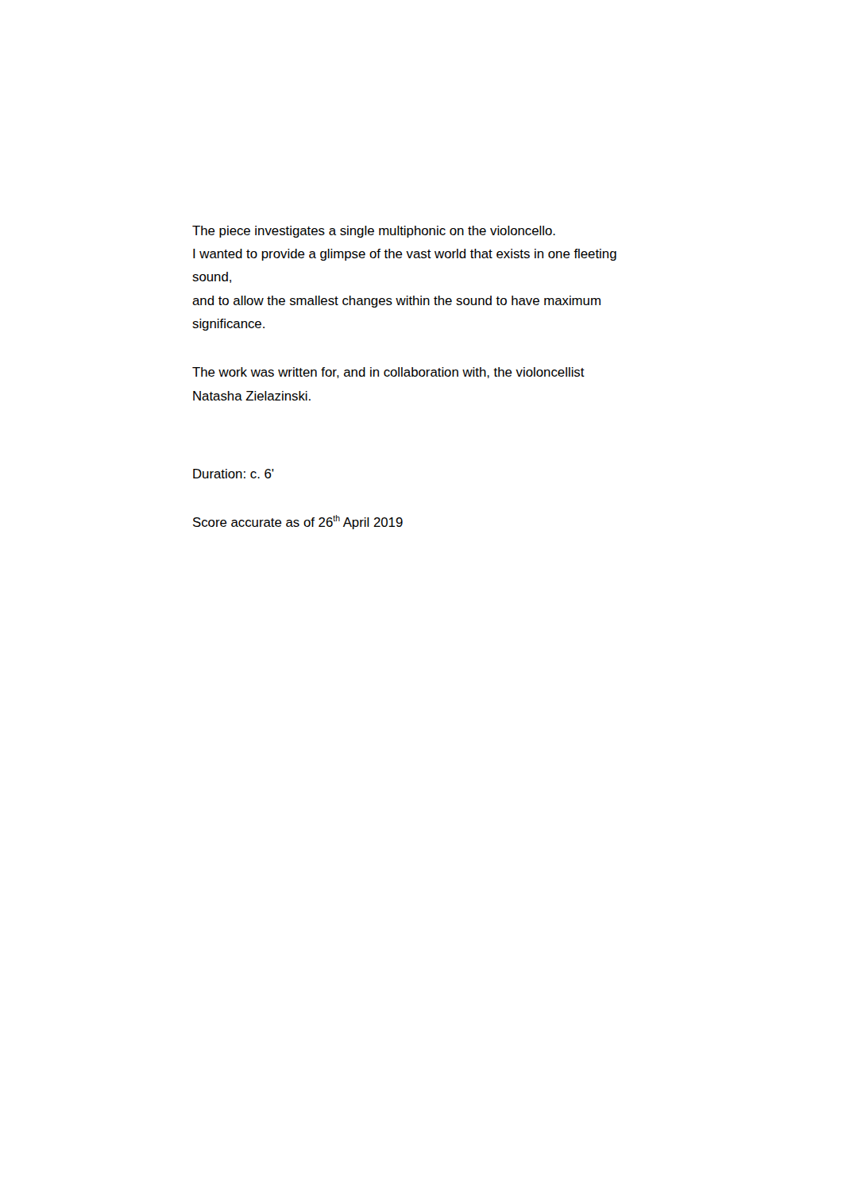The piece investigates a single multiphonic on the violoncello.
I wanted to provide a glimpse of the vast world that exists in one fleeting sound,
and to allow the smallest changes within the sound to have maximum significance.
The work was written for, and in collaboration with, the violoncellist
Natasha Zielazinski.
Duration: c. 6'
Score accurate as of 26th April 2019